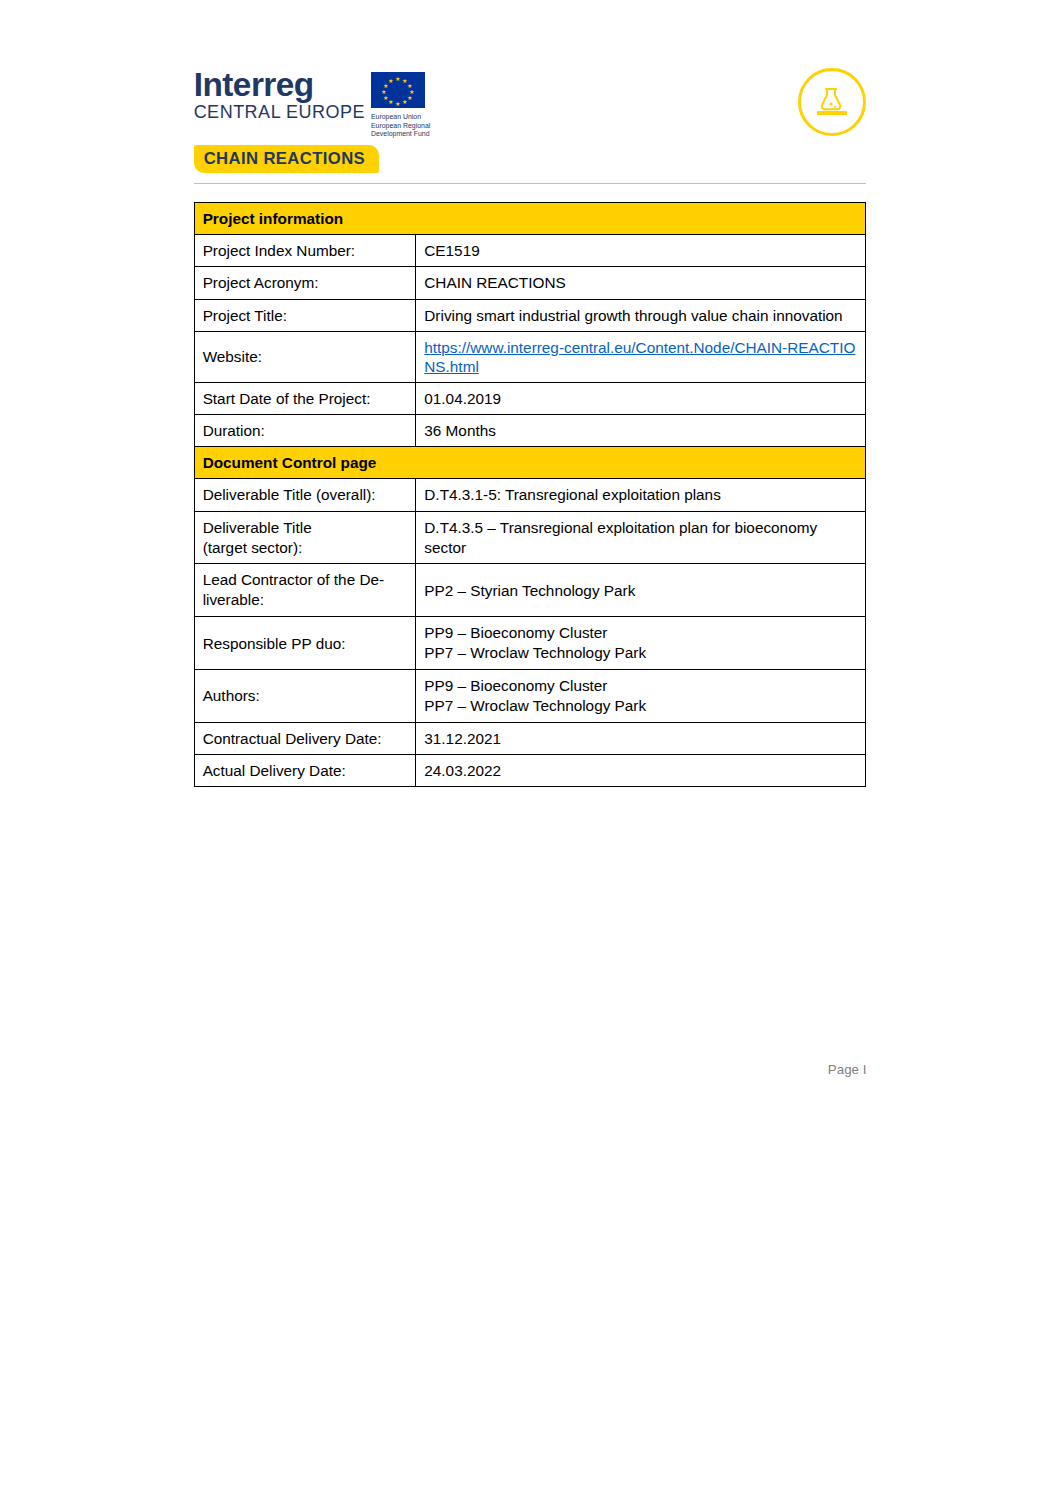Interreg CENTRAL EUROPE
★ ★ ★ ★ ★ ★ ★ ★ ★ ★ ★ ★
European Union
European Regional
Development Fund
CHAIN REACTIONS
| Project information |
| --- |
| Project Index Number: | CE1519 |
| Project Acronym: | CHAIN REACTIONS |
| Project Title: | Driving smart industrial growth through value chain innovation |
| Website: | https://www.interreg-central.eu/Content.Node/CHAIN-REACTIONS.html |
| Start Date of the Project: | 01.04.2019 |
| Duration: | 36 Months |
| Document Control page |
| Deliverable Title (overall): | D.T4.3.1-5: Transregional exploitation plans |
| Deliverable Title (target sector): | D.T4.3.5 – Transregional exploitation plan for bioeconomy sector |
| Lead Contractor of the De- liverable: | PP2 – Styrian Technology Park |
| Responsible PP duo: | PP9 – Bioeconomy Cluster PP7 – Wroclaw Technology Park |
| Authors: | PP9 – Bioeconomy Cluster PP7 – Wroclaw Technology Park |
| Contractual Delivery Date: | 31.12.2021 |
| Actual Delivery Date: | 24.03.2022 |
Page I